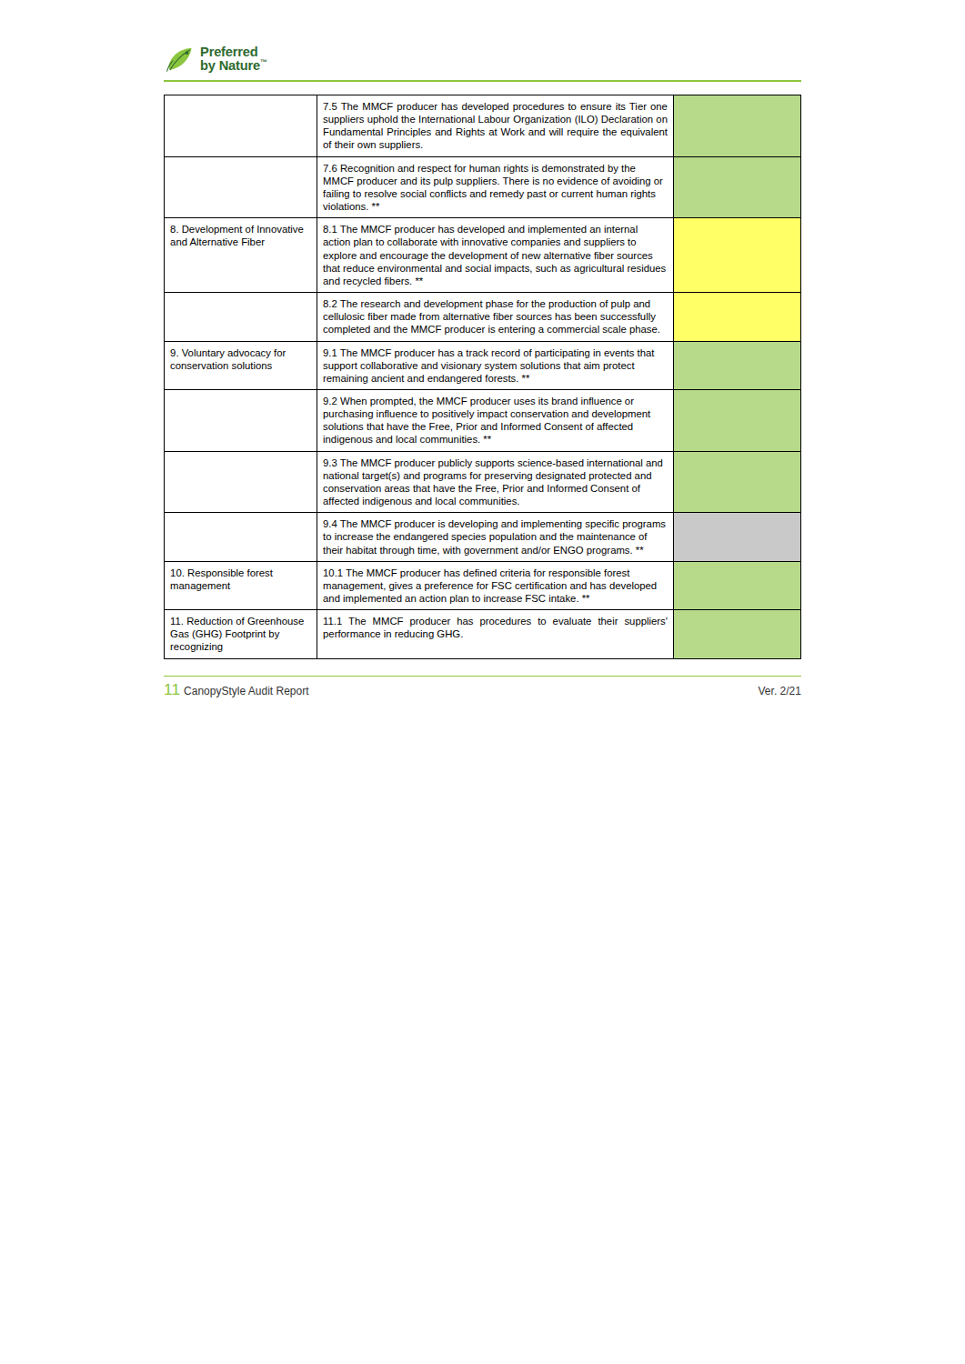Preferred
by Nature™
| | 7.5 The MMCF producer has developed procedures to ensure its Tier one suppliers uphold the International Labour Organization (ILO) Declaration on Fundamental Principles and Rights at Work and will require the equivalent of their own suppliers. | |
| | 7.6 Recognition and respect for human rights is demonstrated by the MMCF producer and its pulp suppliers. There is no evidence of avoiding or failing to resolve social conflicts and remedy past or current human rights violations. ** | |
| 8. Development of Innovative and Alternative Fiber | 8.1 The MMCF producer has developed and implemented an internal action plan to collaborate with innovative companies and suppliers to explore and encourage the development of new alternative fiber sources that reduce environmental and social impacts, such as agricultural residues and recycled fibers. ** | |
| | 8.2 The research and development phase for the production of pulp and cellulosic fiber made from alternative fiber sources has been successfully completed and the MMCF producer is entering a commercial scale phase. | |
| 9. Voluntary advocacy for conservation solutions | 9.1 The MMCF producer has a track record of participating in events that support collaborative and visionary system solutions that aim protect remaining ancient and endangered forests. ** | |
| | 9.2 When prompted, the MMCF producer uses its brand influence or purchasing influence to positively impact conservation and development solutions that have the Free, Prior and Informed Consent of affected indigenous and local communities. ** | |
| | 9.3 The MMCF producer publicly supports science-based international and national target(s) and programs for preserving designated protected and conservation areas that have the Free, Prior and Informed Consent of affected indigenous and local communities. | |
| | 9.4 The MMCF producer is developing and implementing specific programs to increase the endangered species population and the maintenance of their habitat through time, with government and/or ENGO programs. ** | |
| 10. Responsible forest management | 10.1 The MMCF producer has defined criteria for responsible forest management, gives a preference for FSC certification and has developed and implemented an action plan to increase FSC intake. ** | |
| 11. Reduction of Greenhouse Gas (GHG) Footprint by recognizing | 11.1 The MMCF producer has procedures to evaluate their suppliers' performance in reducing GHG. | |
11 CanopyStyle Audit Report
Ver. 2/21